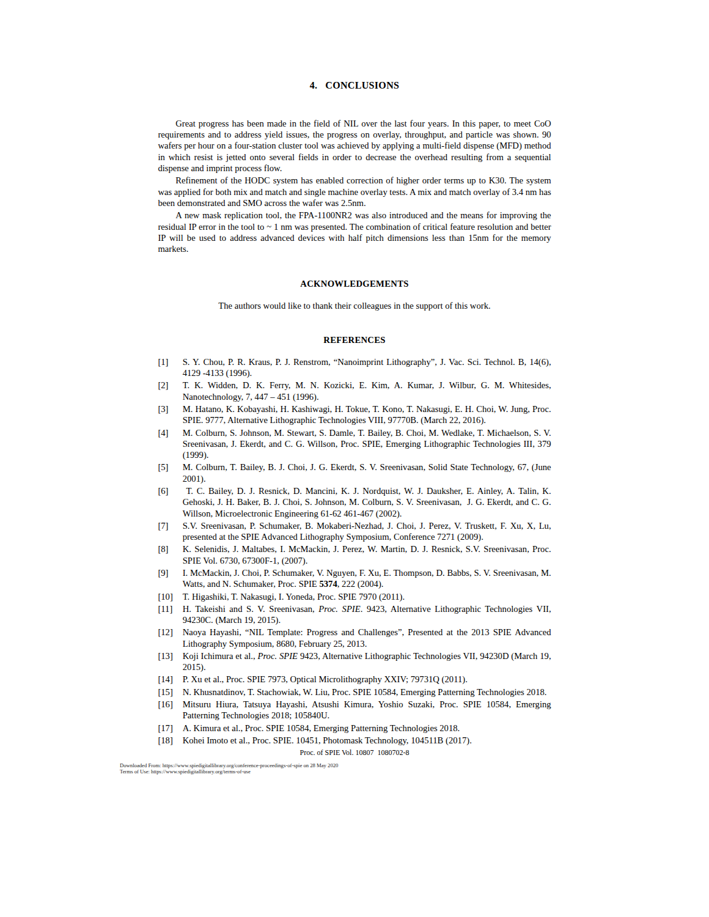4. CONCLUSIONS
Great progress has been made in the field of NIL over the last four years. In this paper, to meet CoO requirements and to address yield issues, the progress on overlay, throughput, and particle was shown. 90 wafers per hour on a four-station cluster tool was achieved by applying a multi-field dispense (MFD) method in which resist is jetted onto several fields in order to decrease the overhead resulting from a sequential dispense and imprint process flow.
Refinement of the HODC system has enabled correction of higher order terms up to K30. The system was applied for both mix and match and single machine overlay tests. A mix and match overlay of 3.4 nm has been demonstrated and SMO across the wafer was 2.5nm.
A new mask replication tool, the FPA-1100NR2 was also introduced and the means for improving the residual IP error in the tool to ~ 1 nm was presented. The combination of critical feature resolution and better IP will be used to address advanced devices with half pitch dimensions less than 15nm for the memory markets.
ACKNOWLEDGEMENTS
The authors would like to thank their colleagues in the support of this work.
REFERENCES
[1] S. Y. Chou, P. R. Kraus, P. J. Renstrom, “Nanoimprint Lithography”, J. Vac. Sci. Technol. B, 14(6), 4129 -4133 (1996).
[2] T. K. Widden, D. K. Ferry, M. N. Kozicki, E. Kim, A. Kumar, J. Wilbur, G. M. Whitesides, Nanotechnology, 7, 447 – 451 (1996).
[3] M. Hatano, K. Kobayashi, H. Kashiwagi, H. Tokue, T. Kono, T. Nakasugi, E. H. Choi, W. Jung, Proc. SPIE. 9777, Alternative Lithographic Technologies VIII, 97770B. (March 22, 2016).
[4] M. Colburn, S. Johnson, M. Stewart, S. Damle, T. Bailey, B. Choi, M. Wedlake, T. Michaelson, S. V. Sreenivasan, J. Ekerdt, and C. G. Willson, Proc. SPIE, Emerging Lithographic Technologies III, 379 (1999).
[5] M. Colburn, T. Bailey, B. J. Choi, J. G. Ekerdt, S. V. Sreenivasan, Solid State Technology, 67, (June 2001).
[6] T. C. Bailey, D. J. Resnick, D. Mancini, K. J. Nordquist, W. J. Dauksher, E. Ainley, A. Talin, K. Gehoski, J. H. Baker, B. J. Choi, S. Johnson, M. Colburn, S. V. Sreenivasan, J. G. Ekerdt, and C. G. Willson, Microelectronic Engineering 61-62 461-467 (2002).
[7] S.V. Sreenivasan, P. Schumaker, B. Mokaberi-Nezhad, J. Choi, J. Perez, V. Truskett, F. Xu, X, Lu, presented at the SPIE Advanced Lithography Symposium, Conference 7271 (2009).
[8] K. Selenidis, J. Maltabes, I. McMackin, J. Perez, W. Martin, D. J. Resnick, S.V. Sreenivasan, Proc. SPIE Vol. 6730, 67300F-1, (2007).
[9] I. McMackin, J. Choi, P. Schumaker, V. Nguyen, F. Xu, E. Thompson, D. Babbs, S. V. Sreenivasan, M. Watts, and N. Schumaker, Proc. SPIE 5374, 222 (2004).
[10] T. Higashiki, T. Nakasugi, I. Yoneda, Proc. SPIE 7970 (2011).
[11] H. Takeishi and S. V. Sreenivasan, Proc. SPIE. 9423, Alternative Lithographic Technologies VII, 94230C. (March 19, 2015).
[12] Naoya Hayashi, “NIL Template: Progress and Challenges”, Presented at the 2013 SPIE Advanced Lithography Symposium, 8680, February 25, 2013.
[13] Koji Ichimura et al., Proc. SPIE 9423, Alternative Lithographic Technologies VII, 94230D (March 19, 2015).
[14] P. Xu et al., Proc. SPIE 7973, Optical Microlithography XXIV; 79731Q (2011).
[15] N. Khusnatdinov, T. Stachowiak, W. Liu, Proc. SPIE 10584, Emerging Patterning Technologies 2018.
[16] Mitsuru Hiura, Tatsuya Hayashi, Atsushi Kimura, Yoshio Suzaki, Proc. SPIE 10584, Emerging Patterning Technologies 2018; 105840U.
[17] A. Kimura et al., Proc. SPIE 10584, Emerging Patterning Technologies 2018.
[18] Kohei Imoto et al., Proc. SPIE. 10451, Photomask Technology, 104511B (2017).
Proc. of SPIE Vol. 10807 1080702-8
Downloaded From: https://www.spiedigitallibrary.org/conference-proceedings-of-spie on 28 May 2020
Terms of Use: https://www.spiedigitallibrary.org/terms-of-use